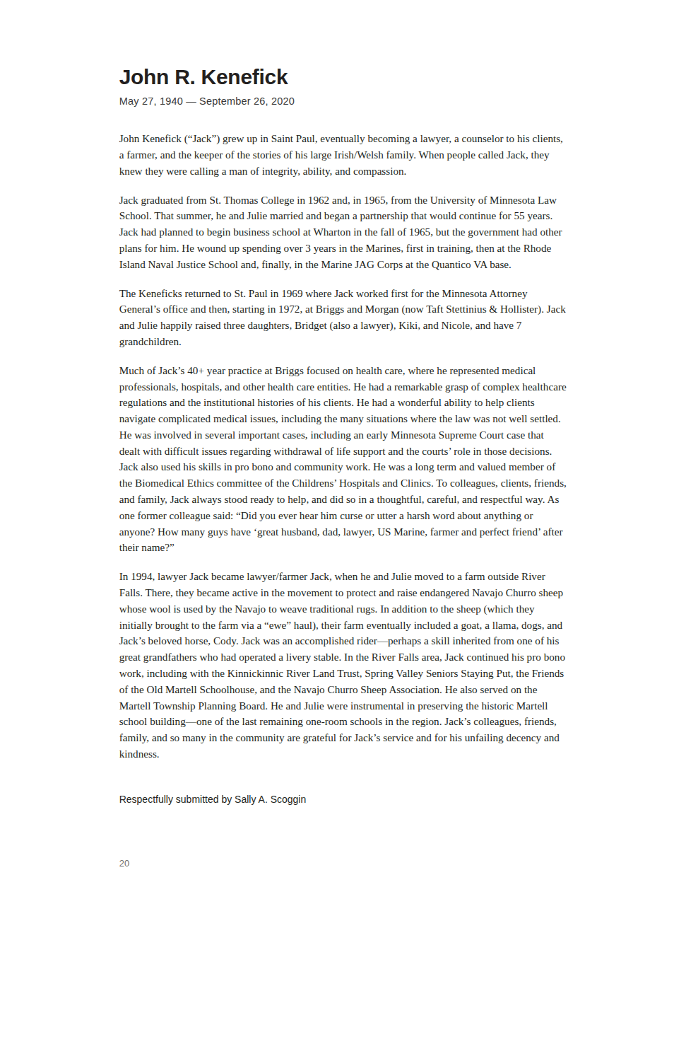John R. Kenefick
May 27, 1940 — September 26, 2020
John Kenefick (“Jack”) grew up in Saint Paul, eventually becoming a lawyer, a counselor to his clients, a farmer, and the keeper of the stories of his large Irish/Welsh family. When people called Jack, they knew they were calling a man of integrity, ability, and compassion.
Jack graduated from St. Thomas College in 1962 and, in 1965, from the University of Minnesota Law School. That summer, he and Julie married and began a partnership that would continue for 55 years. Jack had planned to begin business school at Wharton in the fall of 1965, but the government had other plans for him. He wound up spending over 3 years in the Marines, first in training, then at the Rhode Island Naval Justice School and, finally, in the Marine JAG Corps at the Quantico VA base.
The Keneficks returned to St. Paul in 1969 where Jack worked first for the Minnesota Attorney General’s office and then, starting in 1972, at Briggs and Morgan (now Taft Stettinius & Hollister). Jack and Julie happily raised three daughters, Bridget (also a lawyer), Kiki, and Nicole, and have 7 grandchildren.
Much of Jack’s 40+ year practice at Briggs focused on health care, where he represented medical professionals, hospitals, and other health care entities. He had a remarkable grasp of complex healthcare regulations and the institutional histories of his clients. He had a wonderful ability to help clients navigate complicated medical issues, including the many situations where the law was not well settled. He was involved in several important cases, including an early Minnesota Supreme Court case that dealt with difficult issues regarding withdrawal of life support and the courts’ role in those decisions. Jack also used his skills in pro bono and community work. He was a long term and valued member of the Biomedical Ethics committee of the Childrens’ Hospitals and Clinics. To colleagues, clients, friends, and family, Jack always stood ready to help, and did so in a thoughtful, careful, and respectful way. As one former colleague said: “Did you ever hear him curse or utter a harsh word about anything or anyone? How many guys have ‘great husband, dad, lawyer, US Marine, farmer and perfect friend’ after their name?”
In 1994, lawyer Jack became lawyer/farmer Jack, when he and Julie moved to a farm outside River Falls. There, they became active in the movement to protect and raise endangered Navajo Churro sheep whose wool is used by the Navajo to weave traditional rugs. In addition to the sheep (which they initially brought to the farm via a “ewe” haul), their farm eventually included a goat, a llama, dogs, and Jack’s beloved horse, Cody. Jack was an accomplished rider—perhaps a skill inherited from one of his great grandfathers who had operated a livery stable. In the River Falls area, Jack continued his pro bono work, including with the Kinnickinnic River Land Trust, Spring Valley Seniors Staying Put, the Friends of the Old Martell Schoolhouse, and the Navajo Churro Sheep Association. He also served on the Martell Township Planning Board. He and Julie were instrumental in preserving the historic Martell school building—one of the last remaining one-room schools in the region. Jack’s colleagues, friends, family, and so many in the community are grateful for Jack’s service and for his unfailing decency and kindness.
Respectfully submitted by Sally A. Scoggin
20